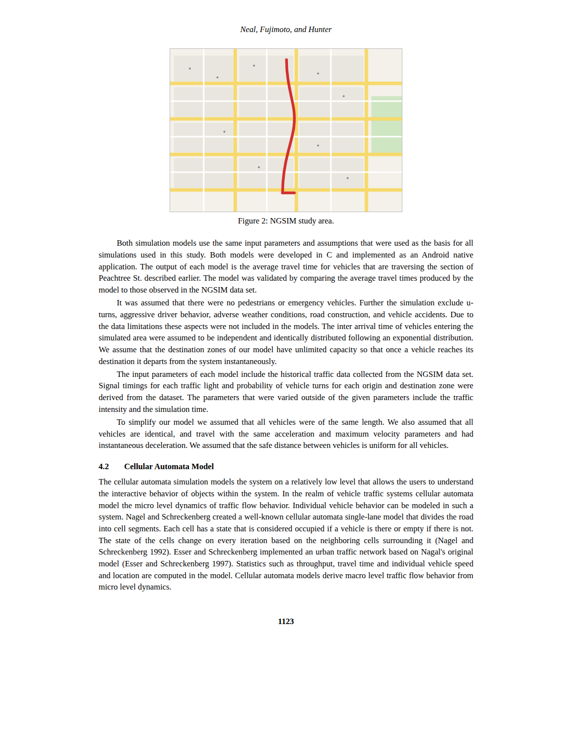Neal, Fujimoto, and Hunter
Figure 2: NGSIM study area.
Both simulation models use the same input parameters and assumptions that were used as the basis for all simulations used in this study. Both models were developed in C and implemented as an Android native application. The output of each model is the average travel time for vehicles that are traversing the section of Peachtree St. described earlier. The model was validated by comparing the average travel times produced by the model to those observed in the NGSIM data set.
It was assumed that there were no pedestrians or emergency vehicles. Further the simulation exclude u-turns, aggressive driver behavior, adverse weather conditions, road construction, and vehicle accidents. Due to the data limitations these aspects were not included in the models. The inter arrival time of vehicles entering the simulated area were assumed to be independent and identically distributed following an exponential distribution. We assume that the destination zones of our model have unlimited capacity so that once a vehicle reaches its destination it departs from the system instantaneously.
The input parameters of each model include the historical traffic data collected from the NGSIM data set. Signal timings for each traffic light and probability of vehicle turns for each origin and destination zone were derived from the dataset. The parameters that were varied outside of the given parameters include the traffic intensity and the simulation time.
To simplify our model we assumed that all vehicles were of the same length. We also assumed that all vehicles are identical, and travel with the same acceleration and maximum velocity parameters and had instantaneous deceleration. We assumed that the safe distance between vehicles is uniform for all vehicles.
4.2 Cellular Automata Model
The cellular automata simulation models the system on a relatively low level that allows the users to understand the interactive behavior of objects within the system. In the realm of vehicle traffic systems cellular automata model the micro level dynamics of traffic flow behavior. Individual vehicle behavior can be modeled in such a system. Nagel and Schreckenberg created a well-known cellular automata single-lane model that divides the road into cell segments. Each cell has a state that is considered occupied if a vehicle is there or empty if there is not. The state of the cells change on every iteration based on the neighboring cells surrounding it (Nagel and Schreckenberg 1992). Esser and Schreckenberg implemented an urban traffic network based on Nagal's original model (Esser and Schreckenberg 1997). Statistics such as throughput, travel time and individual vehicle speed and location are computed in the model. Cellular automata models derive macro level traffic flow behavior from micro level dynamics.
1123